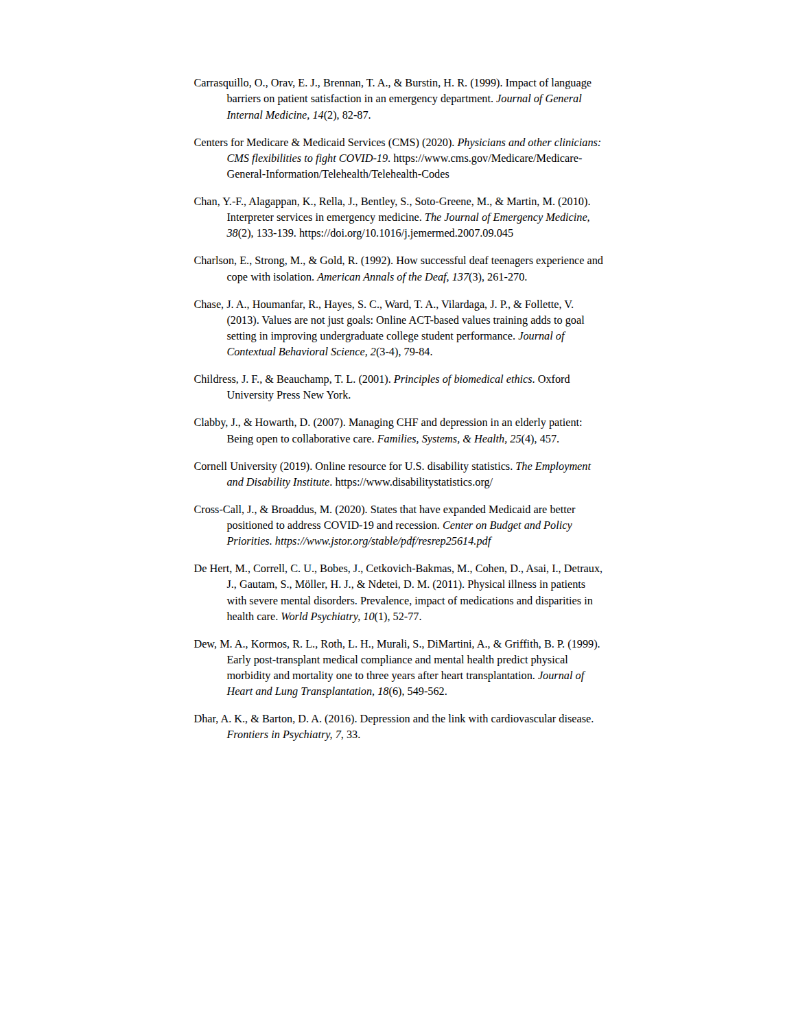Carrasquillo, O., Orav, E. J., Brennan, T. A., & Burstin, H. R. (1999). Impact of language barriers on patient satisfaction in an emergency department. Journal of General Internal Medicine, 14(2), 82-87.
Centers for Medicare & Medicaid Services (CMS) (2020). Physicians and other clinicians: CMS flexibilities to fight COVID-19. https://www.cms.gov/Medicare/Medicare-General-Information/Telehealth/Telehealth-Codes
Chan, Y.-F., Alagappan, K., Rella, J., Bentley, S., Soto-Greene, M., & Martin, M. (2010). Interpreter services in emergency medicine. The Journal of Emergency Medicine, 38(2), 133-139. https://doi.org/10.1016/j.jemermed.2007.09.045
Charlson, E., Strong, M., & Gold, R. (1992). How successful deaf teenagers experience and cope with isolation. American Annals of the Deaf, 137(3), 261-270.
Chase, J. A., Houmanfar, R., Hayes, S. C., Ward, T. A., Vilardaga, J. P., & Follette, V. (2013). Values are not just goals: Online ACT-based values training adds to goal setting in improving undergraduate college student performance. Journal of Contextual Behavioral Science, 2(3-4), 79-84.
Childress, J. F., & Beauchamp, T. L. (2001). Principles of biomedical ethics. Oxford University Press New York.
Clabby, J., & Howarth, D. (2007). Managing CHF and depression in an elderly patient: Being open to collaborative care. Families, Systems, & Health, 25(4), 457.
Cornell University (2019). Online resource for U.S. disability statistics. The Employment and Disability Institute. https://www.disabilitystatistics.org/
Cross-Call, J., & Broaddus, M. (2020). States that have expanded Medicaid are better positioned to address COVID-19 and recession. Center on Budget and Policy Priorities. https://www.jstor.org/stable/pdf/resrep25614.pdf
De Hert, M., Correll, C. U., Bobes, J., Cetkovich-Bakmas, M., Cohen, D., Asai, I., Detraux, J., Gautam, S., Möller, H. J., & Ndetei, D. M. (2011). Physical illness in patients with severe mental disorders. Prevalence, impact of medications and disparities in health care. World Psychiatry, 10(1), 52-77.
Dew, M. A., Kormos, R. L., Roth, L. H., Murali, S., DiMartini, A., & Griffith, B. P. (1999). Early post-transplant medical compliance and mental health predict physical morbidity and mortality one to three years after heart transplantation. Journal of Heart and Lung Transplantation, 18(6), 549-562.
Dhar, A. K., & Barton, D. A. (2016). Depression and the link with cardiovascular disease. Frontiers in Psychiatry, 7, 33.